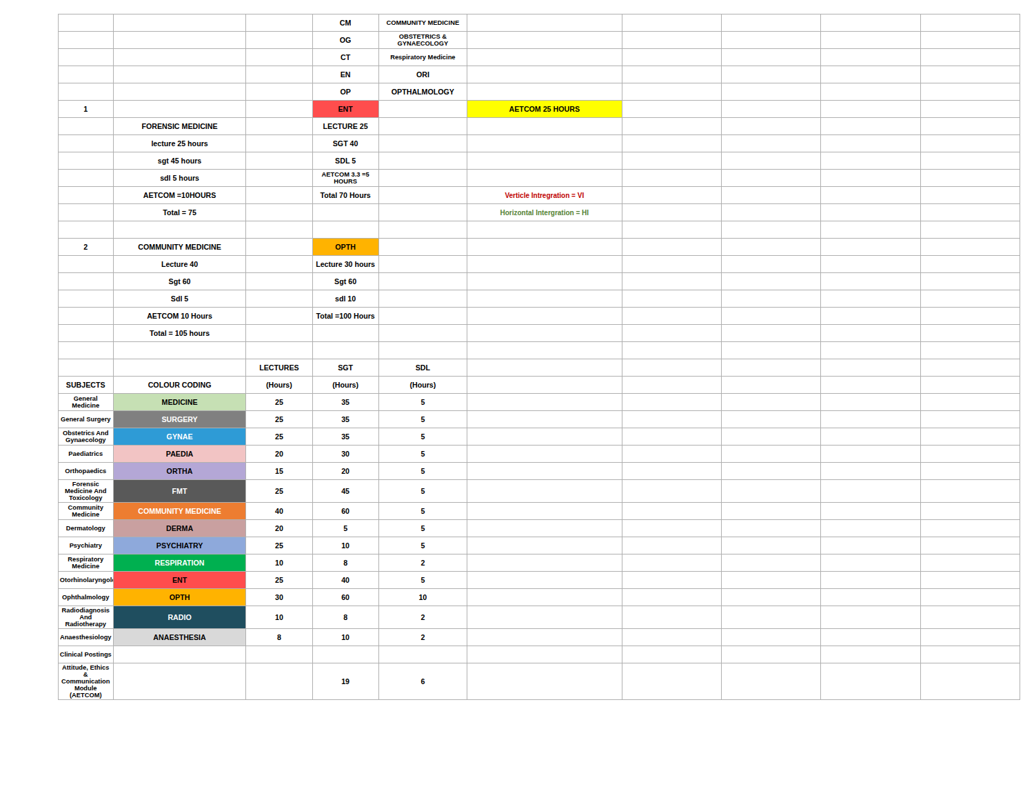| | | | | CM | COMMUNITY MEDICINE | | | | | |
| | | | | OG | OBSTETRICS & GYNAECOLOGY | | | | | |
| | | | | CT | Respiratory Medicine | | | | | |
| | | | | EN | ORI | | | | | |
| | | | | OP | OPTHALMOLOGY | | | | | |
| | 1 | | | ENT | | AETCOM 25 HOURS | | | | |
| | | FORENSIC MEDICINE | | LECTURE 25 | | | | | | |
| | | lecture 25 hours | | SGT 40 | | | | | | |
| | | sgt 45 hours | | SDL 5 | | | | | | |
| | | sdl 5 hours | | AETCOM 3.3 =5 HOURS | | | | | | |
| | | AETCOM =10HOURS | | Total 70 Hours | | Verticle Intregration = VI | | | | |
| | | Total = 75 | | | | Horizontal Intergration = HI | | | | |
| | 2 | COMMUNITY MEDICINE | | OPTH | | | | | | |
| | | Lecture 40 | | Lecture 30 hours | | | | | | |
| | | Sgt 60 | | Sgt 60 | | | | | | |
| | | Sdl 5 | | sdl 10 | | | | | | |
| | | AETCOM 10 Hours | | Total =100 Hours | | | | | | |
| | | Total = 105 hours | | | | | | | | |
| | | | LECTURES | SGT | SDL | | | | | |
| | SUBJECTS | COLOUR CODING | (Hours) | (Hours) | (Hours) | | | | | |
| | General Medicine | MEDICINE | 25 | 35 | 5 | | | | | |
| | General Surgery | SURGERY | 25 | 35 | 5 | | | | | |
| | Obstetrics And Gynaecology | GYNAE | 25 | 35 | 5 | | | | | |
| | Paediatrics | PAEDIA | 20 | 30 | 5 | | | | | |
| | Orthopaedics | ORTHA | 15 | 20 | 5 | | | | | |
| | Forensic Medicine And Toxicology | FMT | 25 | 45 | 5 | | | | | |
| | Community Medicine | COMMUNITY MEDICINE | 40 | 60 | 5 | | | | | |
| | Dermatology | DERMA | 20 | 5 | 5 | | | | | |
| | Psychiatry | PSYCHIATRY | 25 | 10 | 5 | | | | | |
| | Respiratory Medicine | RESPIRATION | 10 | 8 | 2 | | | | | |
| | Otorhinolaryngology | ENT | 25 | 40 | 5 | | | | | |
| | Ophthalmology | OPTH | 30 | 60 | 10 | | | | | |
| | Radiodiagnosis And Radiotherapy | RADIO | 10 | 8 | 2 | | | | | |
| | Anaesthesiology | ANAESTHESIA | 8 | 10 | 2 | | | | | |
| | Clinical Postings | | | | | | | | | |
| | Attitude, Ethics & Communication Module (AETCOM) | | | 19 | 6 | | | | | |